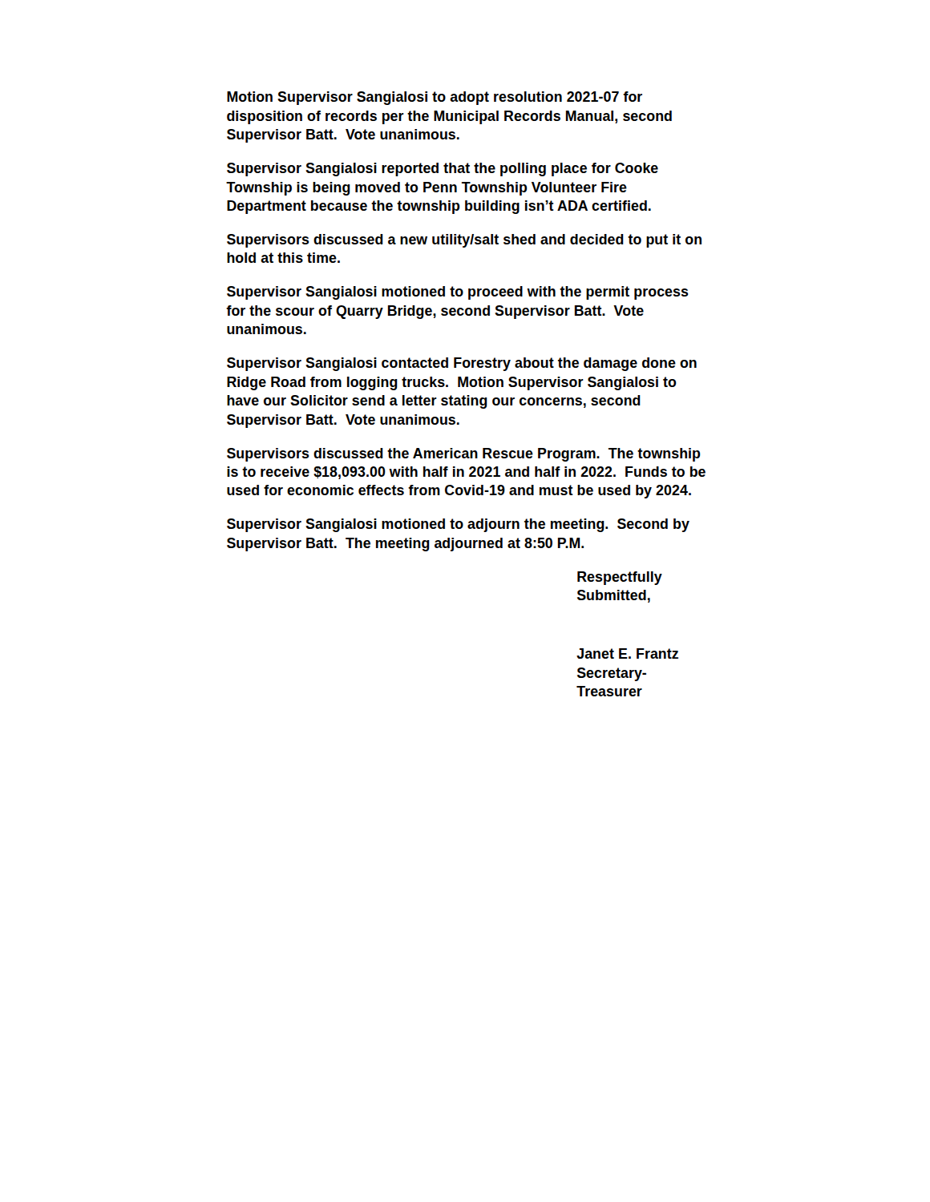Motion Supervisor Sangialosi to adopt resolution 2021-07 for disposition of records per the Municipal Records Manual, second Supervisor Batt. Vote unanimous.
Supervisor Sangialosi reported that the polling place for Cooke Township is being moved to Penn Township Volunteer Fire Department because the township building isn’t ADA certified.
Supervisors discussed a new utility/salt shed and decided to put it on hold at this time.
Supervisor Sangialosi motioned to proceed with the permit process for the scour of Quarry Bridge, second Supervisor Batt. Vote unanimous.
Supervisor Sangialosi contacted Forestry about the damage done on Ridge Road from logging trucks. Motion Supervisor Sangialosi to have our Solicitor send a letter stating our concerns, second Supervisor Batt. Vote unanimous.
Supervisors discussed the American Rescue Program. The township is to receive $18,093.00 with half in 2021 and half in 2022. Funds to be used for economic effects from Covid-19 and must be used by 2024.
Supervisor Sangialosi motioned to adjourn the meeting. Second by Supervisor Batt. The meeting adjourned at 8:50 P.M.
Respectfully Submitted,
Janet E. Frantz
Secretary-Treasurer